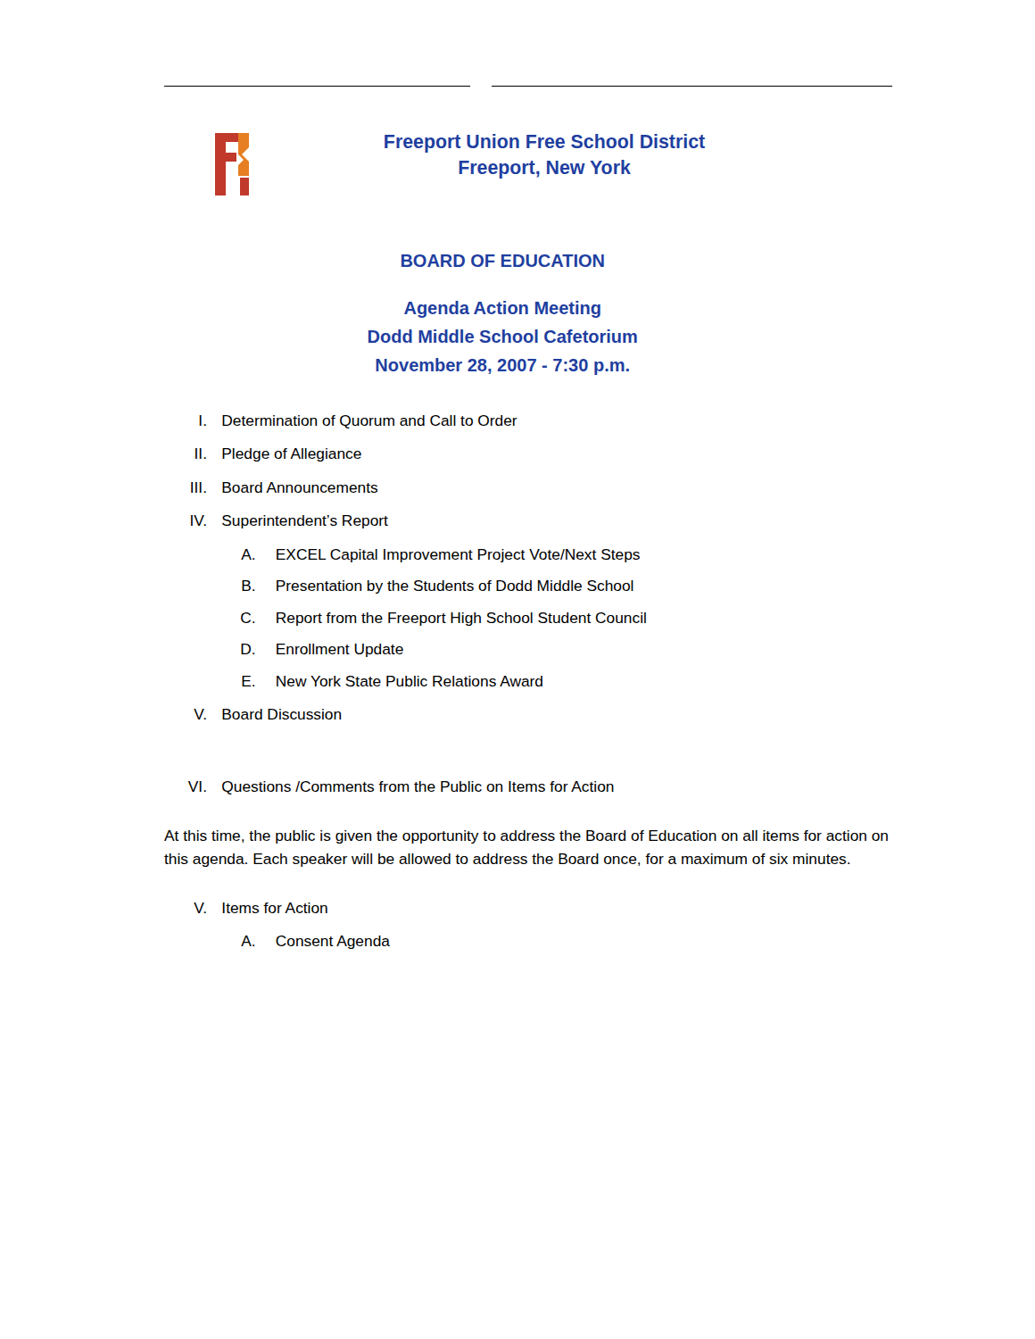Freeport Union Free School District
Freeport, New York
BOARD OF EDUCATION
Agenda Action Meeting
Dodd Middle School Cafetorium
November 28, 2007 - 7:30 p.m.
Determination of Quorum and Call to Order
Pledge of Allegiance
Board Announcements
Superintendent’s Report
EXCEL Capital Improvement Project Vote/Next Steps
Presentation by the Students of Dodd Middle School
Report from the Freeport High School Student Council
Enrollment Update
New York State Public Relations Award
Board Discussion
Questions /Comments from the Public on Items for Action
At this time, the public is given the opportunity to address the Board of Education on all items for action on this agenda. Each speaker will be allowed to address the Board once, for a maximum of six minutes.
Items for Action
Consent Agenda